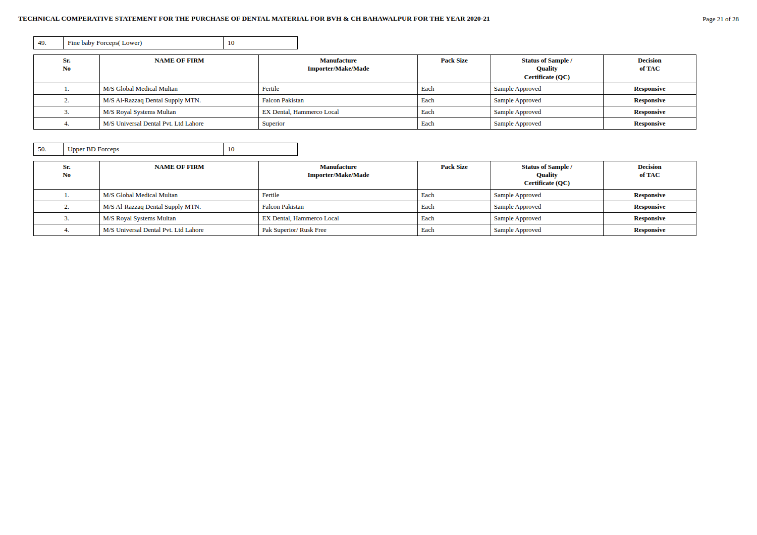Technical Comperative Statement for the Purchase of Dental Material for BVH & CH Bahawalpur for the Year 2020-21
Page 21 of 28
49.
Fine baby Forceps( Lower)
10
| Sr. No | NAME OF FIRM | Manufacture Importer/Make/Made | Pack Size | Status of Sample / Quality Certificate (QC) | Decision of TAC |
| --- | --- | --- | --- | --- | --- |
| 1. | M/S Global Medical Multan | Fertile | Each | Sample Approved | Responsive |
| 2. | M/S Al-Razzaq Dental Supply MTN. | Falcon Pakistan | Each | Sample Approved | Responsive |
| 3. | M/S Royal Systems Multan | EX Dental, Hammerco Local | Each | Sample Approved | Responsive |
| 4. | M/S Universal Dental Pvt. Ltd Lahore | Superior | Each | Sample Approved | Responsive |
50.
Upper BD Forceps
10
| Sr. No | NAME OF FIRM | Manufacture Importer/Make/Made | Pack Size | Status of Sample / Quality Certificate (QC) | Decision of TAC |
| --- | --- | --- | --- | --- | --- |
| 1. | M/S Global Medical Multan | Fertile | Each | Sample Approved | Responsive |
| 2. | M/S Al-Razzaq Dental Supply MTN. | Falcon Pakistan | Each | Sample Approved | Responsive |
| 3. | M/S Royal Systems Multan | EX Dental, Hammerco Local | Each | Sample Approved | Responsive |
| 4. | M/S Universal Dental Pvt. Ltd Lahore | Pak Superior/ Rusk Free | Each | Sample Approved | Responsive |